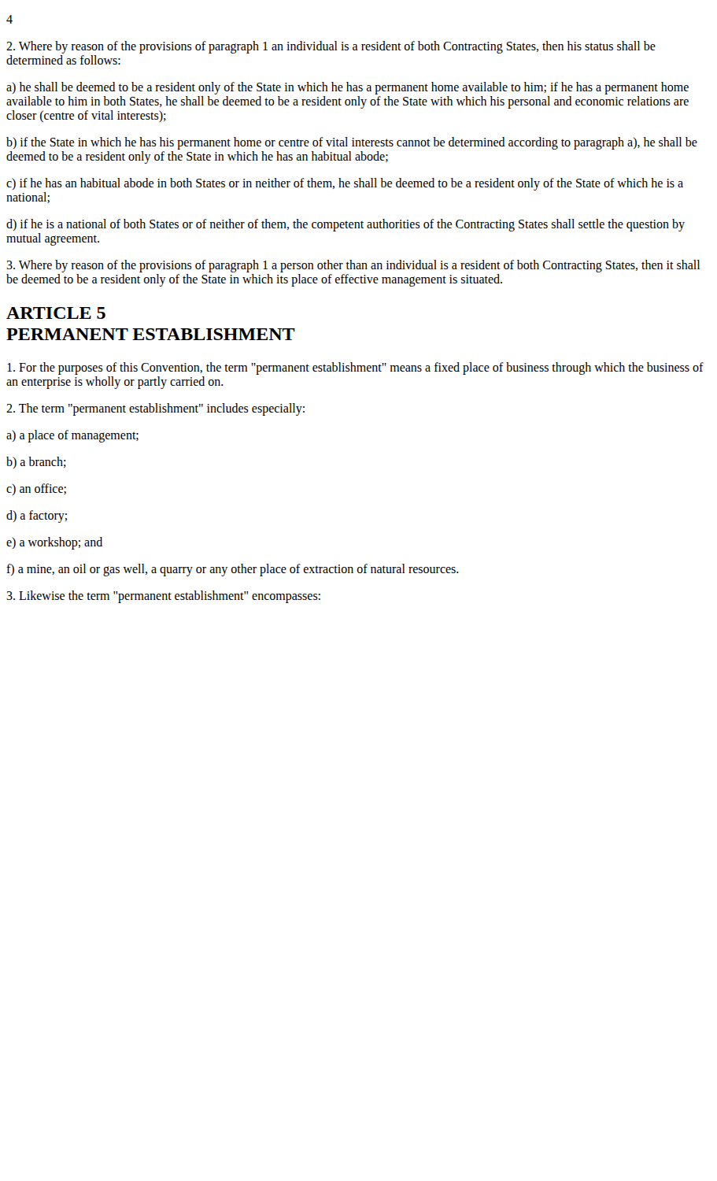4
2. Where by reason of the provisions of paragraph 1 an individual is a resident of both Contracting States, then his status shall be determined as follows:
a) he shall be deemed to be a resident only of the State in which he has a permanent home available to him; if he has a permanent home available to him in both States, he shall be deemed to be a resident only of the State with which his personal and economic relations are closer (centre of vital interests);
b) if the State in which he has his permanent home or centre of vital interests cannot be determined according to paragraph a), he shall be deemed to be a resident only of the State in which he has an habitual abode;
c) if he has an habitual abode in both States or in neither of them, he shall be deemed to be a resident only of the State of which he is a national;
d) if he is a national of both States or of neither of them, the competent authorities of the Contracting States shall settle the question by mutual agreement.
3. Where by reason of the provisions of paragraph 1 a person other than an individual is a resident of both Contracting States, then it shall be deemed to be a resident only of the State in which its place of effective management is situated.
ARTICLE 5
PERMANENT ESTABLISHMENT
1. For the purposes of this Convention, the term "permanent establishment" means a fixed place of business through which the business of an enterprise is wholly or partly carried on.
2. The term "permanent establishment" includes especially:
a) a place of management;
b) a branch;
c) an office;
d) a factory;
e) a workshop; and
f) a mine, an oil or gas well, a quarry or any other place of extraction of natural resources.
3. Likewise the term "permanent establishment" encompasses: